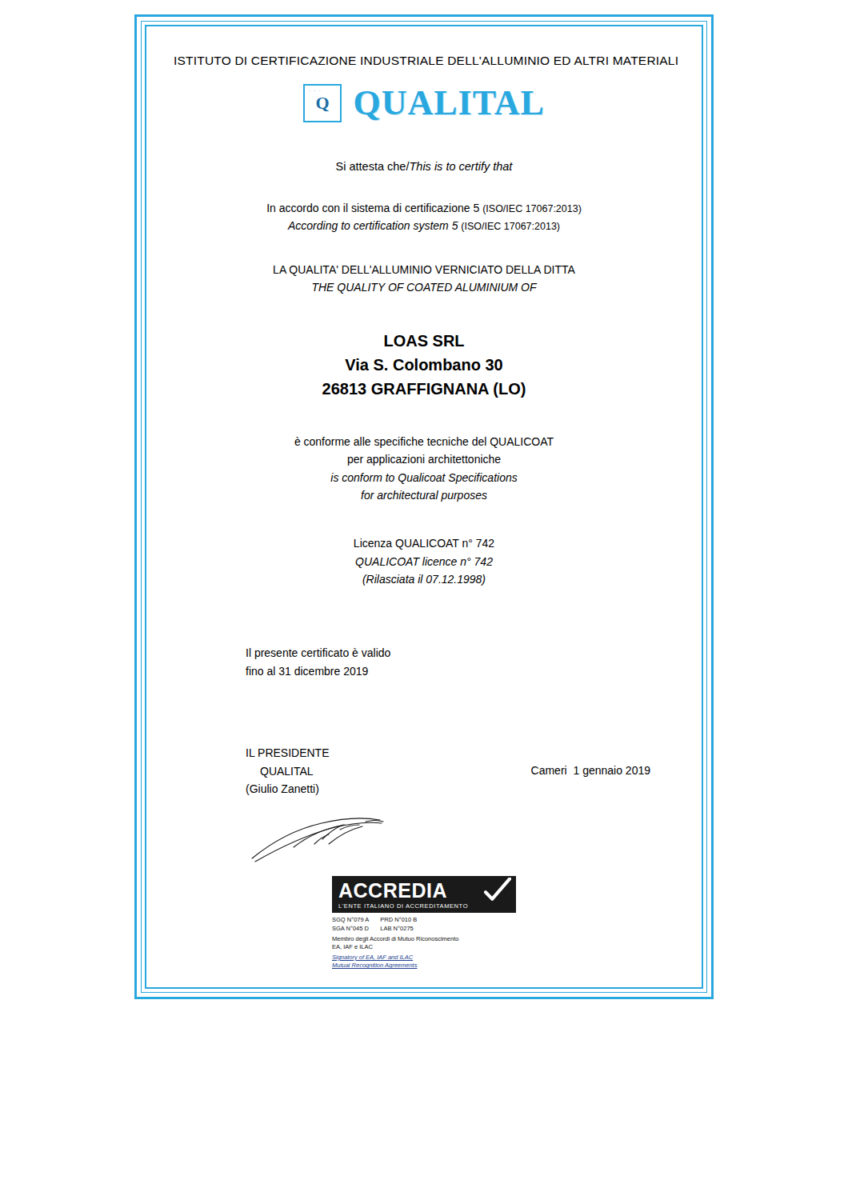ISTITUTO DI CERTIFICAZIONE INDUSTRIALE DELL'ALLUMINIO ED ALTRI MATERIALI
· · · Q QUALITAL
Si attesta che/This is to certify that
In accordo con il sistema di certificazione 5 (ISO/IEC 17067:2013)
According to certification system 5 (ISO/IEC 17067:2013)
LA QUALITA' DELL'ALLUMINIO VERNICIATO DELLA DITTA
THE QUALITY OF COATED ALUMINIUM OF
LOAS SRL
Via S. Colombano 30
26813 GRAFFIGNANA (LO)
è conforme alle specifiche tecniche del QUALICOAT
per applicazioni architettoniche
is conform to Qualicoat Specifications
for architectural purposes
Licenza QUALICOAT n° 742
QUALICOAT licence n° 742
(Rilasciata il 07.12.1998)
Il presente certificato è valido
fino al 31 dicembre 2019
IL PRESIDENTE
QUALITAL
(Giulio Zanetti)
Cameri 1 gennaio 2019
ACCREDIA
L'ENTE ITALIANO DI ACCREDITAMENTO
| SGQ N°079 A | PRD N°010 B |
| SGA N°045 D | LAB N°0275 |
Membro degli Accordi di Mutuo Riconoscimento
EA, IAF e ILAC
Signatory of EA, IAF and ILAC
Mutual Recognition Agreements